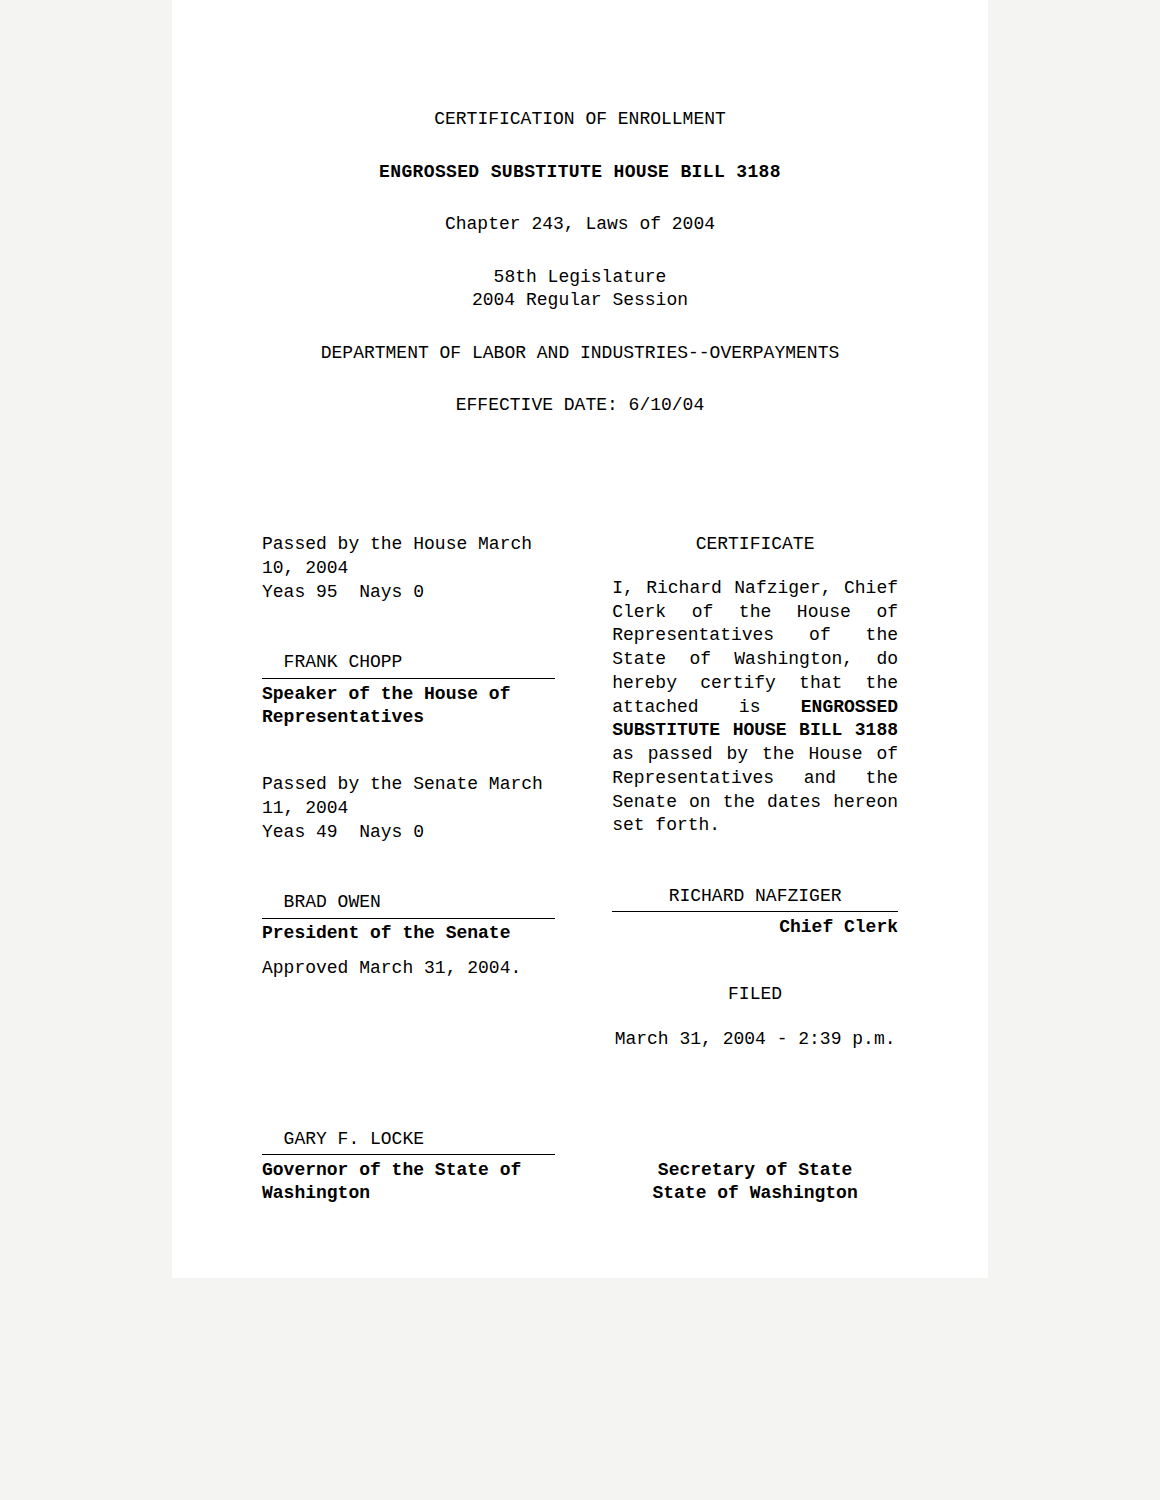CERTIFICATION OF ENROLLMENT
ENGROSSED SUBSTITUTE HOUSE BILL 3188
Chapter 243, Laws of 2004
58th Legislature
2004 Regular Session
DEPARTMENT OF LABOR AND INDUSTRIES--OVERPAYMENTS
EFFECTIVE DATE: 6/10/04
Passed by the House March 10, 2004
Yeas 95 Nays 0
FRANK CHOPP
Speaker of the House of Representatives
Passed by the Senate March 11, 2004
Yeas 49 Nays 0
BRAD OWEN
President of the Senate
Approved March 31, 2004.
CERTIFICATE
I, Richard Nafziger, Chief Clerk of the House of Representatives of the State of Washington, do hereby certify that the attached is ENGROSSED SUBSTITUTE HOUSE BILL 3188 as passed by the House of Representatives and the Senate on the dates hereon set forth.
RICHARD NAFZIGER
Chief Clerk
FILED
March 31, 2004 - 2:39 p.m.
GARY F. LOCKE
Governor of the State of Washington
Secretary of State
State of Washington